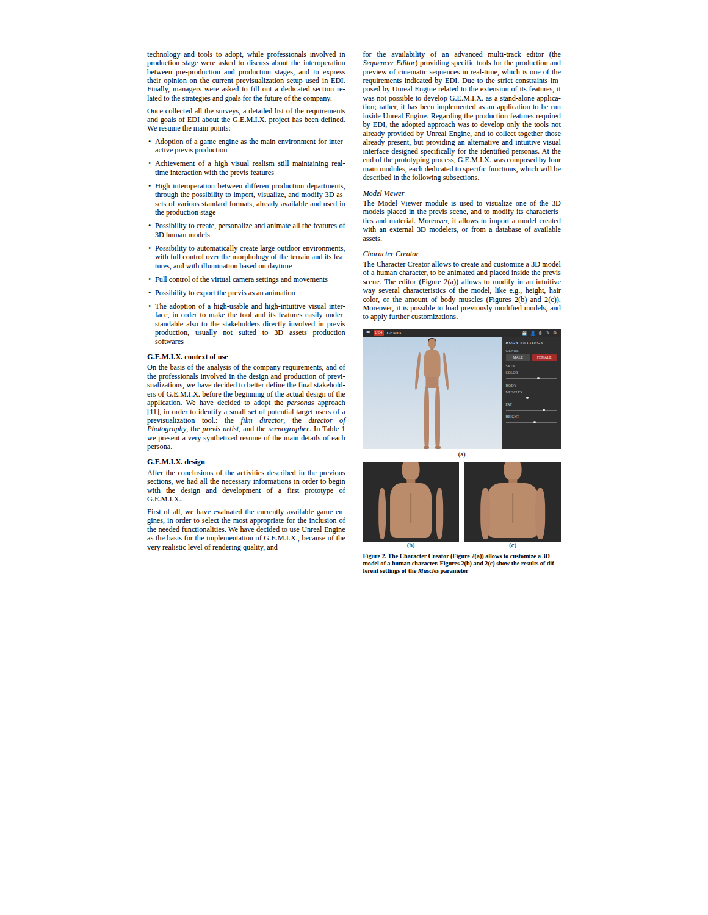technology and tools to adopt, while professionals involved in production stage were asked to discuss about the interoperation between pre-production and production stages, and to express their opinion on the current previsualization setup used in EDI. Finally, managers were asked to fill out a dedicated section related to the strategies and goals for the future of the company.
Once collected all the surveys, a detailed list of the requirements and goals of EDI about the G.E.M.I.X. project has been defined. We resume the main points:
Adoption of a game engine as the main environment for interactive previs production
Achievement of a high visual realism still maintaining real-time interaction with the previs features
High interoperation between differen production departments, through the possibility to import, visualize, and modify 3D assets of various standard formats, already available and used in the production stage
Possibility to create, personalize and animate all the features of 3D human models
Possibility to automatically create large outdoor environments, with full control over the morphology of the terrain and its features, and with illumination based on daytime
Full control of the virtual camera settings and movements
Possibility to export the previs as an animation
The adoption of a high-usable and high-intuitive visual interface, in order to make the tool and its features easily understandable also to the stakeholders directly involved in previs production, usually not suited to 3D assets production softwares
G.E.M.I.X. context of use
On the basis of the analysis of the company requirements, and of the professionals involved in the design and production of previsualizations, we have decided to better define the final stakeholders of G.E.M.I.X. before the beginning of the actual design of the application. We have decided to adopt the personas approach [11], in order to identify a small set of potential target users of a previsualization tool.: the film director, the director of Photography, the previs artist, and the scenographer. In Table 1 we present a very synthetized resume of the main details of each persona.
G.E.M.I.X. design
After the conclusions of the activities described in the previous sections, we had all the necessary informations in order to begin with the design and development of a first prototype of G.E.M.I.X..
First of all, we have evaluated the currently available game engines, in order to select the most appropriate for the inclusion of the needed functionalities. We have decided to use Unreal Engine as the basis for the implementation of G.E.M.I.X., because of the very realistic level of rendering quality, and
for the availability of an advanced multi-track editor (the Sequencer Editor) providing specific tools for the production and preview of cinematic sequences in real-time, which is one of the requirements indicated by EDI. Due to the strict constraints imposed by Unreal Engine related to the extension of its features, it was not possible to develop G.E.M.I.X. as a stand-alone application; rather, it has been implemented as an application to be run inside Unreal Engine. Regarding the production features required by EDI, the adopted approach was to develop only the tools not already provided by Unreal Engine, and to collect together those already present, but providing an alternative and intuitive visual interface designed specifically for the identified personas. At the end of the prototyping process, G.E.M.I.X. was composed by four main modules, each dedicated to specific functions, which will be described in the following subsections.
Model Viewer
The Model Viewer module is used to visualize one of the 3D models placed in the previs scene, and to modify its characteristics and material. Moreover, it allows to import a model created with an external 3D modelers, or from a database of available assets.
Character Creator
The Character Creator allows to create and customize a 3D model of a human character, to be animated and placed inside the previs scene. The editor (Figure 2(a)) allows to modify in an intuitive way several characteristics of the model, like e.g., height, hair color, or the amount of body muscles (Figures 2(b) and 2(c)). Moreover, it is possible to load previously modified models, and to apply further customizations.
☰ UE4 GEMIX
💾 👤 🗑 ✎ ⚙
BODY SETTINGS
GENRE
MALE
FEMALE
SKIN
COLOR
BODY
MUSCLES
FAT
HEIGHT
(a)
(b)
(c)
Figure 2. The Character Creator (Figure 2(a)) allows to customize a 3D model of a human character. Figures 2(b) and 2(c) show the results of different settings of the Muscles parameter